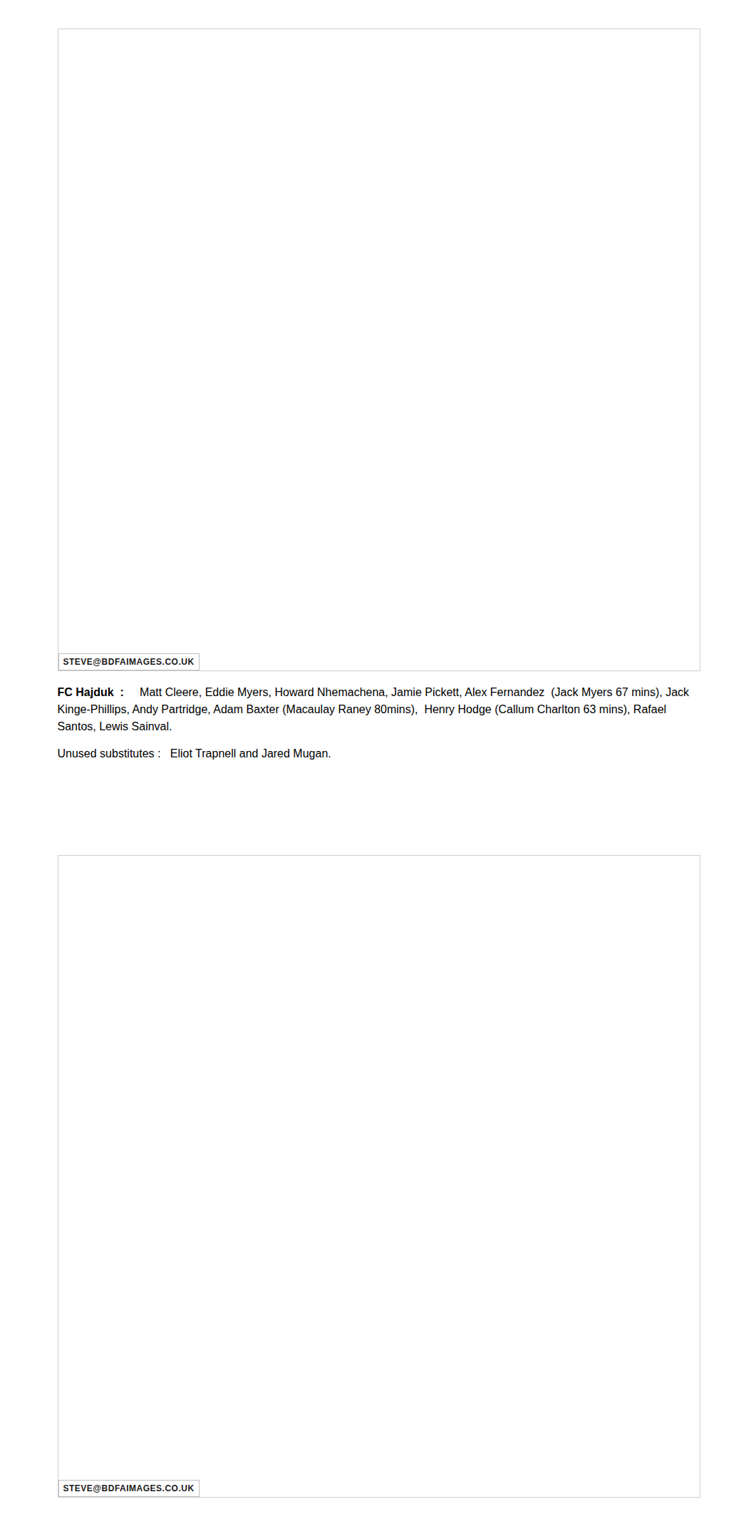STEVE@BDFAIMAGES.CO.UK
FC Hajduk : Matt Cleere, Eddie Myers, Howard Nhemachena, Jamie Pickett, Alex Fernandez (Jack Myers 67 mins), Jack Kinge-Phillips, Andy Partridge, Adam Baxter (Macaulay Raney 80mins), Henry Hodge (Callum Charlton 63 mins), Rafael Santos, Lewis Sainval.
Unused substitutes : Eliot Trapnell and Jared Mugan.
STEVE@BDFAIMAGES.CO.UK